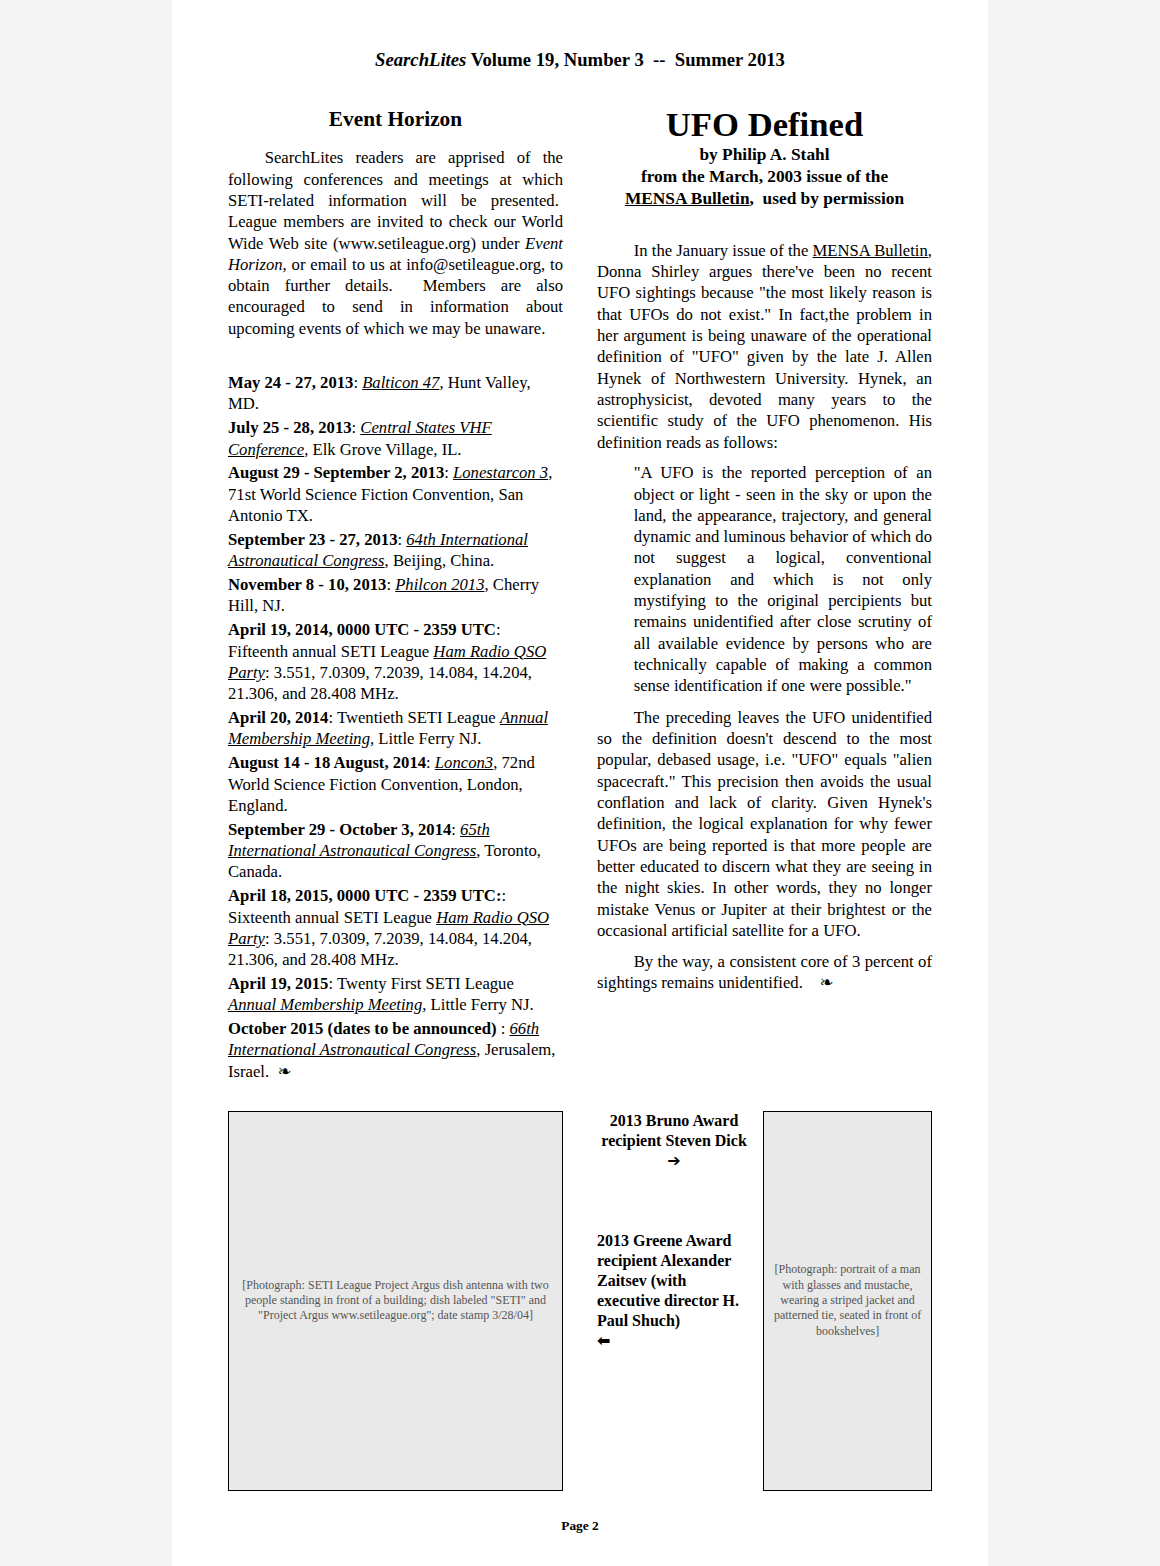SearchLites Volume 19, Number 3 -- Summer 2013
Event Horizon
SearchLites readers are apprised of the following conferences and meetings at which SETI-related information will be presented. League members are invited to check our World Wide Web site (www.setileague.org) under Event Horizon, or email to us at info@setileague.org, to obtain further details. Members are also encouraged to send in information about upcoming events of which we may be unaware.
May 24 - 27, 2013: Balticon 47, Hunt Valley, MD.
July 25 - 28, 2013: Central States VHF Conference, Elk Grove Village, IL.
August 29 - September 2, 2013: Lonestarcon 3, 71st World Science Fiction Convention, San Antonio TX.
September 23 - 27, 2013: 64th International Astronautical Congress, Beijing, China.
November 8 - 10, 2013: Philcon 2013, Cherry Hill, NJ.
April 19, 2014, 0000 UTC - 2359 UTC: Fifteenth annual SETI League Ham Radio QSO Party: 3.551, 7.0309, 7.2039, 14.084, 14.204, 21.306, and 28.408 MHz.
April 20, 2014: Twentieth SETI League Annual Membership Meeting, Little Ferry NJ.
August 14 - 18 August, 2014: Loncon3, 72nd World Science Fiction Convention, London, England.
September 29 - October 3, 2014: 65th International Astronautical Congress, Toronto, Canada.
April 18, 2015, 0000 UTC - 2359 UTC:: Sixteenth annual SETI League Ham Radio QSO Party: 3.551, 7.0309, 7.2039, 14.084, 14.204, 21.306, and 28.408 MHz.
April 19, 2015: Twenty First SETI League Annual Membership Meeting, Little Ferry NJ.
October 2015 (dates to be announced) : 66th International Astronautical Congress, Jerusalem, Israel. ❧
UFO Defined
by Philip A. Stahl
from the March, 2003 issue of the
MENSA Bulletin, used by permission
In the January issue of the MENSA Bulletin, Donna Shirley argues there've been no recent UFO sightings because "the most likely reason is that UFOs do not exist." In fact,the problem in her argument is being unaware of the operational definition of "UFO" given by the late J. Allen Hynek of Northwestern University. Hynek, an astrophysicist, devoted many years to the scientific study of the UFO phenomenon. His definition reads as follows:
"A UFO is the reported perception of an object or light - seen in the sky or upon the land, the appearance, trajectory, and general dynamic and luminous behavior of which do not suggest a logical, conventional explanation and which is not only mystifying to the original percipients but remains unidentified after close scrutiny of all available evidence by persons who are technically capable of making a common sense identification if one were possible."
The preceding leaves the UFO unidentified so the definition doesn't descend to the most popular, debased usage, i.e. "UFO" equals "alien spacecraft." This precision then avoids the usual conflation and lack of clarity. Given Hynek's definition, the logical explanation for why fewer UFOs are being reported is that more people are better educated to discern what they are seeing in the night skies. In other words, they no longer mistake Venus or Jupiter at their brightest or the occasional artificial satellite for a UFO.
By the way, a consistent core of 3 percent of sightings remains unidentified. ❧
[Photograph: SETI League Project Argus dish antenna with two people standing in front of a building; dish labeled "SETI" and "Project Argus www.setileague.org"; date stamp 3/28/04]
2013 Bruno Award recipient Steven Dick
➔
2013 Greene Award recipient Alexander Zaitsev (with executive director H. Paul Shuch)
⬅
[Photograph: portrait of a man with glasses and mustache, wearing a striped jacket and patterned tie, seated in front of bookshelves]
Page 2